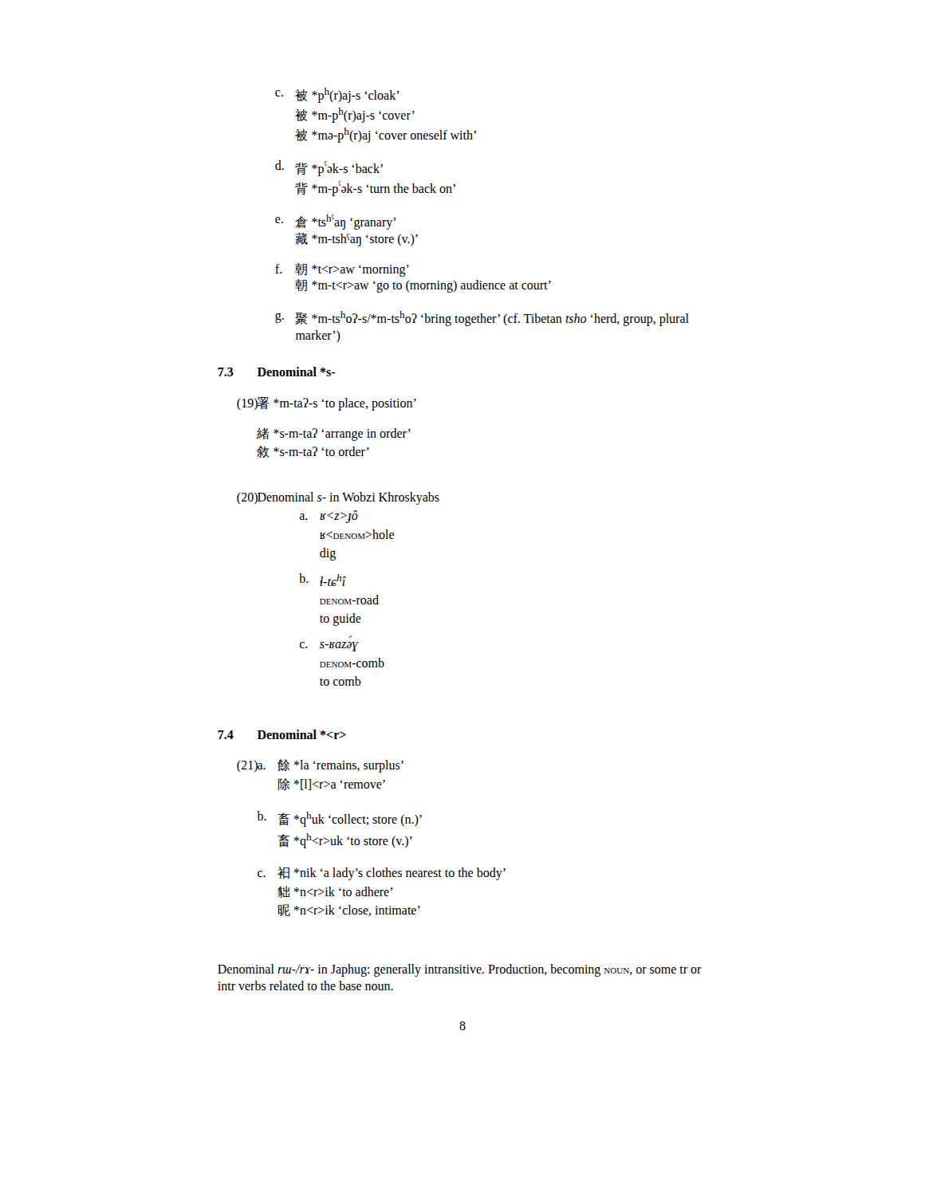c.
被 *ph(r)aj-s ‘cloak’
被 *m-ph(r)aj-s ‘cover’
被 *mə-ph(r)aj ‘cover oneself with’
d.
背 *pˁək-s ‘back’
背 *m-pˁək-s ‘turn the back on’
e.
倉 *tshˁaŋ ‘granary’
藏 *m-tshˁaŋ ‘store (v.)’
f.
朝 *t<r>aw ‘morning’
朝 *m-t<r>aw ‘go to (morning) audience at court’
g.
聚 *m-tshoʔ-s/*m-tshoʔ ‘bring together’ (cf. Tibetan tsho ‘herd, group, plural marker’)
7.3 Denominal *s-
(19)
署 *m-taʔ-s ‘to place, position’
緒 *s-m-taʔ ‘arrange in order’
敘 *s-m-taʔ ‘to order’
(20)
Denominal s- in Wobzi Khroskyabs
a.
ʁ<z>ɟô
ʁ<denom>hole
dig
b.
ɬ-tɕhî
denom-road
to guide
c.
s-ʁazə́ɣ
denom-comb
to comb
7.4 Denominal *<r>
(21)
a.
餘 *la ‘remains, surplus’
除 *[l]<r>a ‘remove’
b.
畜 *qhuk ‘collect; store (n.)’
畜 *qh<r>uk ‘to store (v.)’
c.
衵 *nik ‘a lady’s clothes nearest to the body’
貀 *n<r>ik ‘to adhere’
昵 *n<r>ik ‘close, intimate’
Denominal rɯ-/rɤ- in Japhug: generally intransitive. Production, becoming noun, or some tr or intr verbs related to the base noun.
8